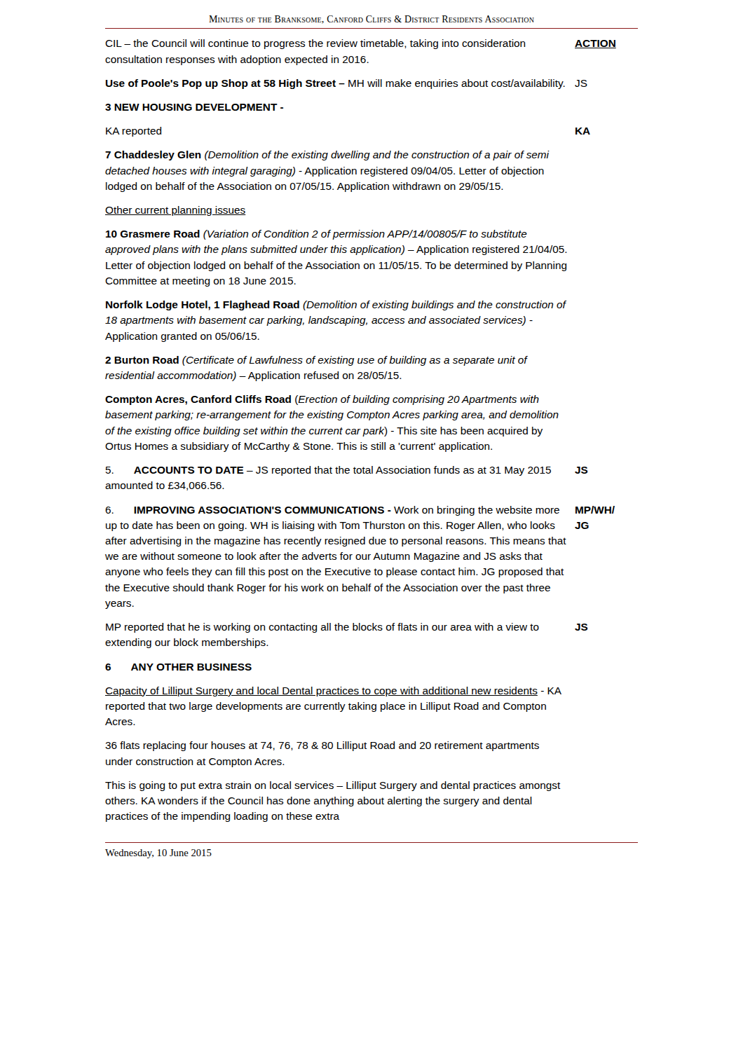Minutes of the Branksome, Canford Cliffs & District Residents Association
ACTION
CIL – the Council will continue to progress the review timetable, taking into consideration consultation responses with adoption expected in 2016.
JS
Use of Poole's Pop up Shop at 58 High Street – MH will make enquiries about cost/availability.
3 NEW HOUSING DEVELOPMENT -
KA
KA reported
7 Chaddesley Glen (Demolition of the existing dwelling and the construction of a pair of semi detached houses with integral garaging) - Application registered 09/04/05. Letter of objection lodged on behalf of the Association on 07/05/15. Application withdrawn on 29/05/15.
Other current planning issues
10 Grasmere Road (Variation of Condition 2 of permission APP/14/00805/F to substitute approved plans with the plans submitted under this application) – Application registered 21/04/05. Letter of objection lodged on behalf of the Association on 11/05/15. To be determined by Planning Committee at meeting on 18 June 2015.
Norfolk Lodge Hotel, 1 Flaghead Road (Demolition of existing buildings and the construction of 18 apartments with basement car parking, landscaping, access and associated services) - Application granted on 05/06/15.
2 Burton Road (Certificate of Lawfulness of existing use of building as a separate unit of residential accommodation) – Application refused on 28/05/15.
Compton Acres, Canford Cliffs Road (Erection of building comprising 20 Apartments with basement parking; re-arrangement for the existing Compton Acres parking area, and demolition of the existing office building set within the current car park) - This site has been acquired by Ortus Homes a subsidiary of McCarthy & Stone. This is still a 'current' application.
JS
5. ACCOUNTS TO DATE – JS reported that the total Association funds as at 31 May 2015 amounted to £34,066.56.
MP/WH/
JG
6. IMPROVING ASSOCIATION'S COMMUNICATIONS - Work on bringing the website more up to date has been on going. WH is liaising with Tom Thurston on this. Roger Allen, who looks after advertising in the magazine has recently resigned due to personal reasons. This means that we are without someone to look after the adverts for our Autumn Magazine and JS asks that anyone who feels they can fill this post on the Executive to please contact him. JG proposed that the Executive should thank Roger for his work on behalf of the Association over the past three years.
JS
MP reported that he is working on contacting all the blocks of flats in our area with a view to extending our block memberships.
6 ANY OTHER BUSINESS
Capacity of Lilliput Surgery and local Dental practices to cope with additional new residents - KA reported that two large developments are currently taking place in Lilliput Road and Compton Acres.
36 flats replacing four houses at 74, 76, 78 & 80 Lilliput Road and 20 retirement apartments under construction at Compton Acres.
This is going to put extra strain on local services – Lilliput Surgery and dental practices amongst others. KA wonders if the Council has done anything about alerting the surgery and dental practices of the impending loading on these extra
Wednesday, 10 June 2015